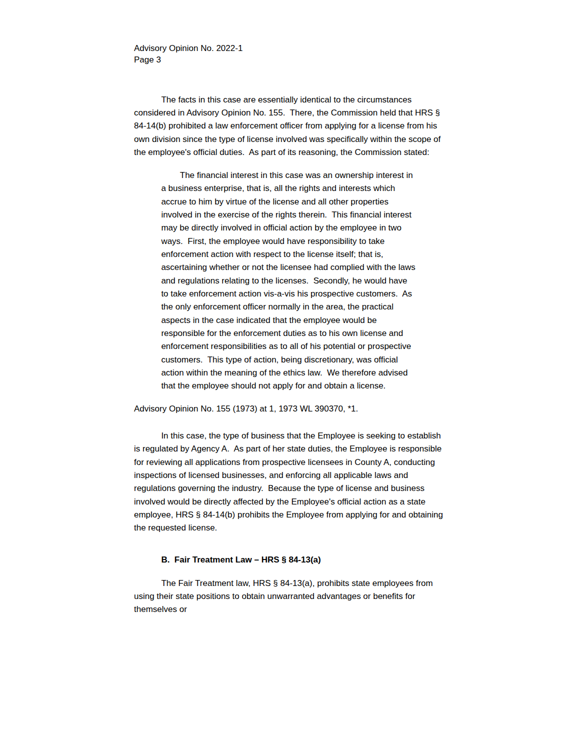Advisory Opinion No. 2022-1
Page 3
The facts in this case are essentially identical to the circumstances considered in Advisory Opinion No. 155. There, the Commission held that HRS § 84-14(b) prohibited a law enforcement officer from applying for a license from his own division since the type of license involved was specifically within the scope of the employee's official duties. As part of its reasoning, the Commission stated:
The financial interest in this case was an ownership interest in a business enterprise, that is, all the rights and interests which accrue to him by virtue of the license and all other properties involved in the exercise of the rights therein. This financial interest may be directly involved in official action by the employee in two ways. First, the employee would have responsibility to take enforcement action with respect to the license itself; that is, ascertaining whether or not the licensee had complied with the laws and regulations relating to the licenses. Secondly, he would have to take enforcement action vis-a-vis his prospective customers. As the only enforcement officer normally in the area, the practical aspects in the case indicated that the employee would be responsible for the enforcement duties as to his own license and enforcement responsibilities as to all of his potential or prospective customers. This type of action, being discretionary, was official action within the meaning of the ethics law. We therefore advised that the employee should not apply for and obtain a license.
Advisory Opinion No. 155 (1973) at 1, 1973 WL 390370, *1.
In this case, the type of business that the Employee is seeking to establish is regulated by Agency A. As part of her state duties, the Employee is responsible for reviewing all applications from prospective licensees in County A, conducting inspections of licensed businesses, and enforcing all applicable laws and regulations governing the industry. Because the type of license and business involved would be directly affected by the Employee's official action as a state employee, HRS § 84-14(b) prohibits the Employee from applying for and obtaining the requested license.
B. Fair Treatment Law – HRS § 84-13(a)
The Fair Treatment law, HRS § 84-13(a), prohibits state employees from using their state positions to obtain unwarranted advantages or benefits for themselves or